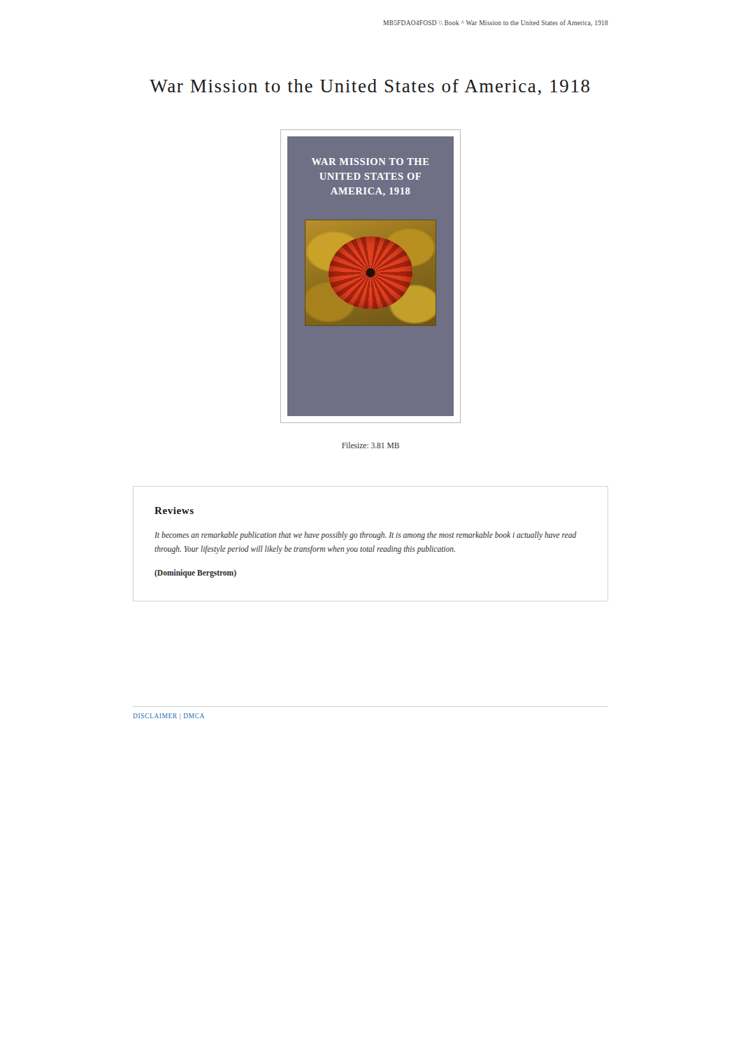MB5FDAO4FOSD \\ Book ^ War Mission to the United States of America, 1918
War Mission to the United States of America, 1918
War Mission to the
United States of
America, 1918
Filesize: 3.81 MB
Reviews
It becomes an remarkable publication that we have possibly go through. It is among the most remarkable book i actually have read through. Your lifestyle period will likely be transform when you total reading this publication.
(Dominique Bergstrom)
DISCLAIMER | DMCA